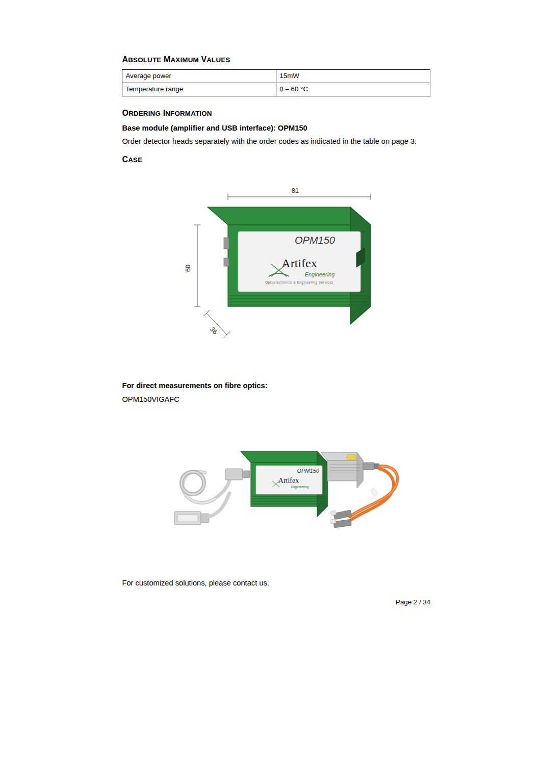ABSOLUTE MAXIMUM VALUES
| Average power | 15mW |
| Temperature range | 0 – 60 °C |
ORDERING INFORMATION
Base module (amplifier and USB interface): OPM150
Order detector heads separately with the order codes as indicated in the table on page 3.
CASE
81 60 36 OPM150 Artifex Engineering Optoelectronics & Engineering Services
For direct measurements on fibre optics:
OPM150VIGAFC
OPM150 Artifex Engineering
For customized solutions, please contact us.
Page 2 / 34